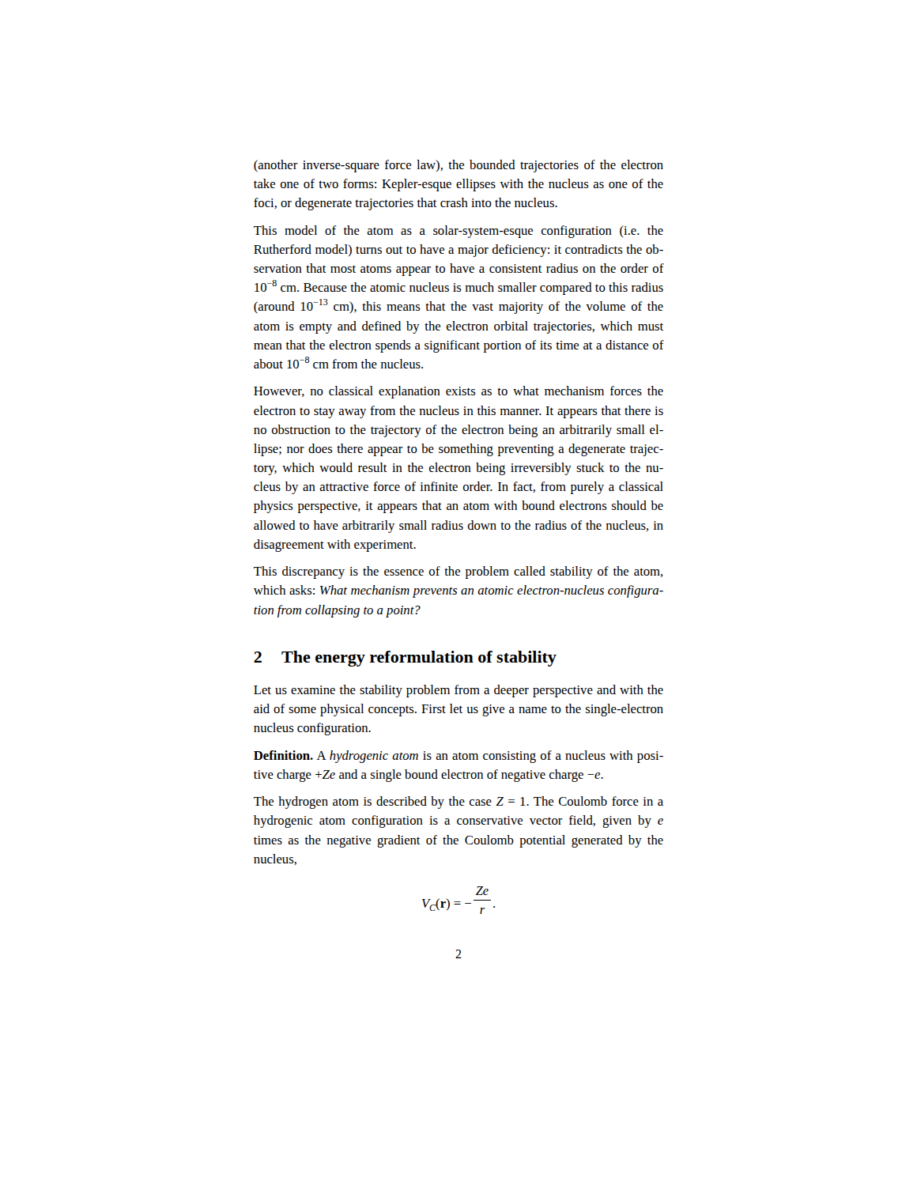(another inverse-square force law), the bounded trajectories of the electron take one of two forms: Kepler-esque ellipses with the nucleus as one of the foci, or degenerate trajectories that crash into the nucleus.
This model of the atom as a solar-system-esque configuration (i.e. the Rutherford model) turns out to have a major deficiency: it contradicts the observation that most atoms appear to have a consistent radius on the order of 10−8 cm. Because the atomic nucleus is much smaller compared to this radius (around 10−13 cm), this means that the vast majority of the volume of the atom is empty and defined by the electron orbital trajectories, which must mean that the electron spends a significant portion of its time at a distance of about 10−8 cm from the nucleus.
However, no classical explanation exists as to what mechanism forces the electron to stay away from the nucleus in this manner. It appears that there is no obstruction to the trajectory of the electron being an arbitrarily small ellipse; nor does there appear to be something preventing a degenerate trajectory, which would result in the electron being irreversibly stuck to the nucleus by an attractive force of infinite order. In fact, from purely a classical physics perspective, it appears that an atom with bound electrons should be allowed to have arbitrarily small radius down to the radius of the nucleus, in disagreement with experiment.
This discrepancy is the essence of the problem called stability of the atom, which asks: What mechanism prevents an atomic electron-nucleus configuration from collapsing to a point?
2 The energy reformulation of stability
Let us examine the stability problem from a deeper perspective and with the aid of some physical concepts. First let us give a name to the single-electron nucleus configuration.
Definition. A hydrogenic atom is an atom consisting of a nucleus with positive charge +Ze and a single bound electron of negative charge −e.
The hydrogen atom is described by the case Z = 1. The Coulomb force in a hydrogenic atom configuration is a conservative vector field, given by e times as the negative gradient of the Coulomb potential generated by the nucleus,
VC(r) = −Ze r.
2